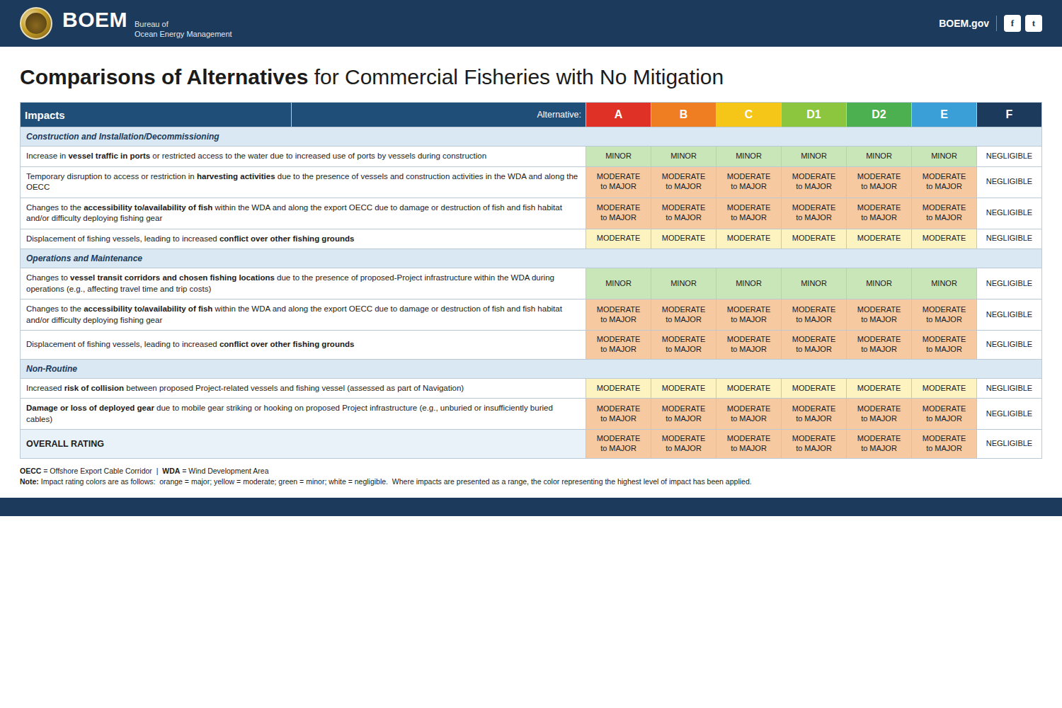BOEM
Bureau of
Ocean Energy Management
BOEM.gov f t
Comparisons of Alternatives for Commercial Fisheries with No Mitigation
| Impacts | Alternative: | A | B | C | D1 | D2 | E | F |
| --- | --- | --- | --- | --- | --- | --- | --- | --- |
| Construction and Installation/Decommissioning |
| Increase in vessel traffic in ports or restricted access to the water due to increased use of ports by vessels during construction | MINOR | MINOR | MINOR | MINOR | MINOR | MINOR | NEGLIGIBLE |
| Temporary disruption to access or restriction in harvesting activities due to the presence of vessels and construction activities in the WDA and along the OECC | MODERATE to MAJOR | MODERATE to MAJOR | MODERATE to MAJOR | MODERATE to MAJOR | MODERATE to MAJOR | MODERATE to MAJOR | NEGLIGIBLE |
| Changes to the accessibility to/availability of fish within the WDA and along the export OECC due to damage or destruction of fish and fish habitat and/or difficulty deploying fishing gear | MODERATE to MAJOR | MODERATE to MAJOR | MODERATE to MAJOR | MODERATE to MAJOR | MODERATE to MAJOR | MODERATE to MAJOR | NEGLIGIBLE |
| Displacement of fishing vessels, leading to increased conflict over other fishing grounds | MODERATE | MODERATE | MODERATE | MODERATE | MODERATE | MODERATE | NEGLIGIBLE |
| Operations and Maintenance |
| Changes to vessel transit corridors and chosen fishing locations due to the presence of proposed-Project infrastructure within the WDA during operations (e.g., affecting travel time and trip costs) | MINOR | MINOR | MINOR | MINOR | MINOR | MINOR | NEGLIGIBLE |
| Changes to the accessibility to/availability of fish within the WDA and along the export OECC due to damage or destruction of fish and fish habitat and/or difficulty deploying fishing gear | MODERATE to MAJOR | MODERATE to MAJOR | MODERATE to MAJOR | MODERATE to MAJOR | MODERATE to MAJOR | MODERATE to MAJOR | NEGLIGIBLE |
| Displacement of fishing vessels, leading to increased conflict over other fishing grounds | MODERATE to MAJOR | MODERATE to MAJOR | MODERATE to MAJOR | MODERATE to MAJOR | MODERATE to MAJOR | MODERATE to MAJOR | NEGLIGIBLE |
| Non-Routine |
| Increased risk of collision between proposed Project-related vessels and fishing vessel (assessed as part of Navigation) | MODERATE | MODERATE | MODERATE | MODERATE | MODERATE | MODERATE | NEGLIGIBLE |
| Damage or loss of deployed gear due to mobile gear striking or hooking on proposed Project infrastructure (e.g., unburied or insufficiently buried cables) | MODERATE to MAJOR | MODERATE to MAJOR | MODERATE to MAJOR | MODERATE to MAJOR | MODERATE to MAJOR | MODERATE to MAJOR | NEGLIGIBLE |
| OVERALL RATING | MODERATE to MAJOR | MODERATE to MAJOR | MODERATE to MAJOR | MODERATE to MAJOR | MODERATE to MAJOR | MODERATE to MAJOR | NEGLIGIBLE |
OECC = Offshore Export Cable Corridor | WDA = Wind Development Area
Note: Impact rating colors are as follows: orange = major; yellow = moderate; green = minor; white = negligible. Where impacts are presented as a range, the color representing the highest level of impact has been applied.